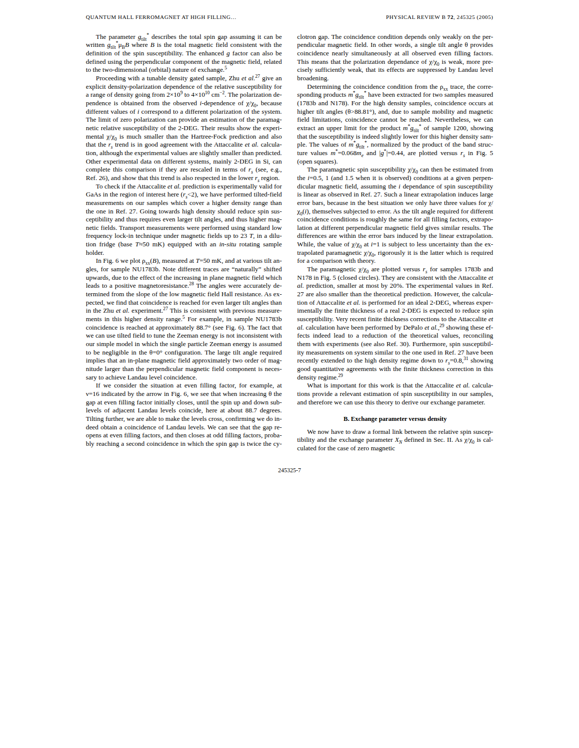Quantum Hall ferromagnet at high filling…
Physical Review B 72, 245325 (2005)
The parameter gtilt* describes the total spin gap assuming it can be written gtilt*μBB where B is the total magnetic field consistent with the definition of the spin susceptibility. The enhanced g factor can also be defined using the perpendicular component of the magnetic field, related to the two-dimensional (orbital) nature of exchange.5
Proceeding with a tunable density gated sample, Zhu et al.27 give an explicit density-polarization dependence of the relative susceptibility for a range of density going from 2×109 to 4×1010 cm−2. The polarization dependence is obtained from the observed i-dependence of χ/χ0, because different values of i correspond to a different polarization of the system. The limit of zero polarization can provide an estimation of the paramagnetic relative susceptibility of the 2-DEG. Their results show the experimental χ/χ0 is much smaller than the Hartree-Fock prediction and also that the rs trend is in good agreement with the Attaccalite et al. calculation, although the experimental values are slightly smaller than predicted. Other experimental data on different systems, mainly 2-DEG in Si, can complete this comparison if they are rescaled in terms of rs (see, e.g., Ref. 26), and show that this trend is also respected in the lower rs region.
To check if the Attaccalite et al. prediction is experimentally valid for GaAs in the region of interest here (rs<2), we have performed tilted-field measurements on our samples which cover a higher density range than the one in Ref. 27. Going towards high density should reduce spin susceptibility and thus requires even larger tilt angles, and thus higher magnetic fields. Transport measurements were performed using standard low frequency lock-in technique under magnetic fields up to 23 T, in a dilution fridge (base T≈50 mK) equipped with an in-situ rotating sample holder.
In Fig. 6 we plot ρxx(B), measured at T=50 mK, and at various tilt angles, for sample NU1783b. Note different traces are “naturally” shifted upwards, due to the effect of the increasing in plane magnetic field which leads to a positive magnetoresistance.28 The angles were accurately determined from the slope of the low magnetic field Hall resistance. As expected, we find that coincidence is reached for even larger tilt angles than in the Zhu et al. experiment.27 This is consistent with previous measurements in this higher density range.5 For example, in sample NU1783b coincidence is reached at approximately 88.7° (see Fig. 6). The fact that we can use tilted field to tune the Zeeman energy is not inconsistent with our simple model in which the single particle Zeeman energy is assumed to be negligible in the θ=0° configuration. The large tilt angle required implies that an in-plane magnetic field approximately two order of magnitude larger than the perpendicular magnetic field component is necessary to achieve Landau level coincidence.
If we consider the situation at even filling factor, for example, at ν=16 indicated by the arrow in Fig. 6, we see that when increasing θ the gap at even filling factor initially closes, until the spin up and down sublevels of adjacent Landau levels coincide, here at about 88.7 degrees. Tilting further, we are able to make the levels cross, confirming we do indeed obtain a coincidence of Landau levels. We can see that the gap reopens at even filling factors, and then closes at odd filling factors, probably reaching a second coincidence in which the spin gap is twice the cyclotron gap. The coincidence condition depends only weakly on the perpendicular magnetic field. In other words, a single tilt angle θ provides coincidence nearly simultaneously at all observed even filling factors. This means that the polarization dependance of χ/χ0 is weak, more precisely sufficiently weak, that its effects are suppressed by Landau level broadening.
Determining the coincidence condition from the ρxx trace, the corresponding products m*gtilt* have been extracted for two samples measured (1783b and N178). For the high density samples, coincidence occurs at higher tilt angles (θ>88.81°), and, due to sample mobility and magnetic field limitations, coincidence cannot be reached. Nevertheless, we can extract an upper limit for the product m*gtilt* of sample 1200, showing that the susceptibility is indeed slightly lower for this higher density sample. The values of m*gtilt*, normalized by the product of the band structure values m*=0.068me and |g*|=0.44, are plotted versus rs in Fig. 5 (open squares).
The paramagnetic spin susceptibility χ/χ0 can then be estimated from the i=0.5, 1 (and 1.5 when it is observed) conditions at a given perpendicular magnetic field, assuming the i dependance of spin susceptibility is linear as observed in Ref. 27. Such a linear extrapolation induces large error bars, because in the best situation we only have three values for χ/χ0(i), themselves subjected to error. As the tilt angle required for different coincidence conditions is roughly the same for all filling factors, extrapolation at different perpendicular magnetic field gives similar results. The differences are within the error bars induced by the linear extrapolation. While, the value of χ/χ0 at i=1 is subject to less uncertainty than the extrapolated paramagnetic χ/χ0, rigorously it is the latter which is required for a comparison with theory.
The paramagnetic χ/χ0 are plotted versus rs for samples 1783b and N178 in Fig. 5 (closed circles). They are consistent with the Attaccalite et al. prediction, smaller at most by 20%. The experimental values in Ref. 27 are also smaller than the theoretical prediction. However, the calculation of Attaccalite et al. is performed for an ideal 2-DEG, whereas experimentally the finite thickness of a real 2-DEG is expected to reduce spin susceptibility. Very recent finite thickness corrections to the Attaccalite et al. calculation have been performed by DePalo et al.,29 showing these effects indeed lead to a reduction of the theoretical values, reconciling them with experiments (see also Ref. 30). Furthermore, spin susceptibility measurements on system similar to the one used in Ref. 27 have been recently extended to the high density regime down to rs=0.8,31 showing good quantitative agreements with the finite thickness correction in this density regime.29
What is important for this work is that the Attaccalite et al. calculations provide a relevant estimation of spin susceptibility in our samples, and therefore we can use this theory to derive our exchange parameter.
B. Exchange parameter versus density
We now have to draw a formal link between the relative spin susceptibility and the exchange parameter XN defined in Sec. II. As χ/χ0 is calculated for the case of zero magnetic
245325-7